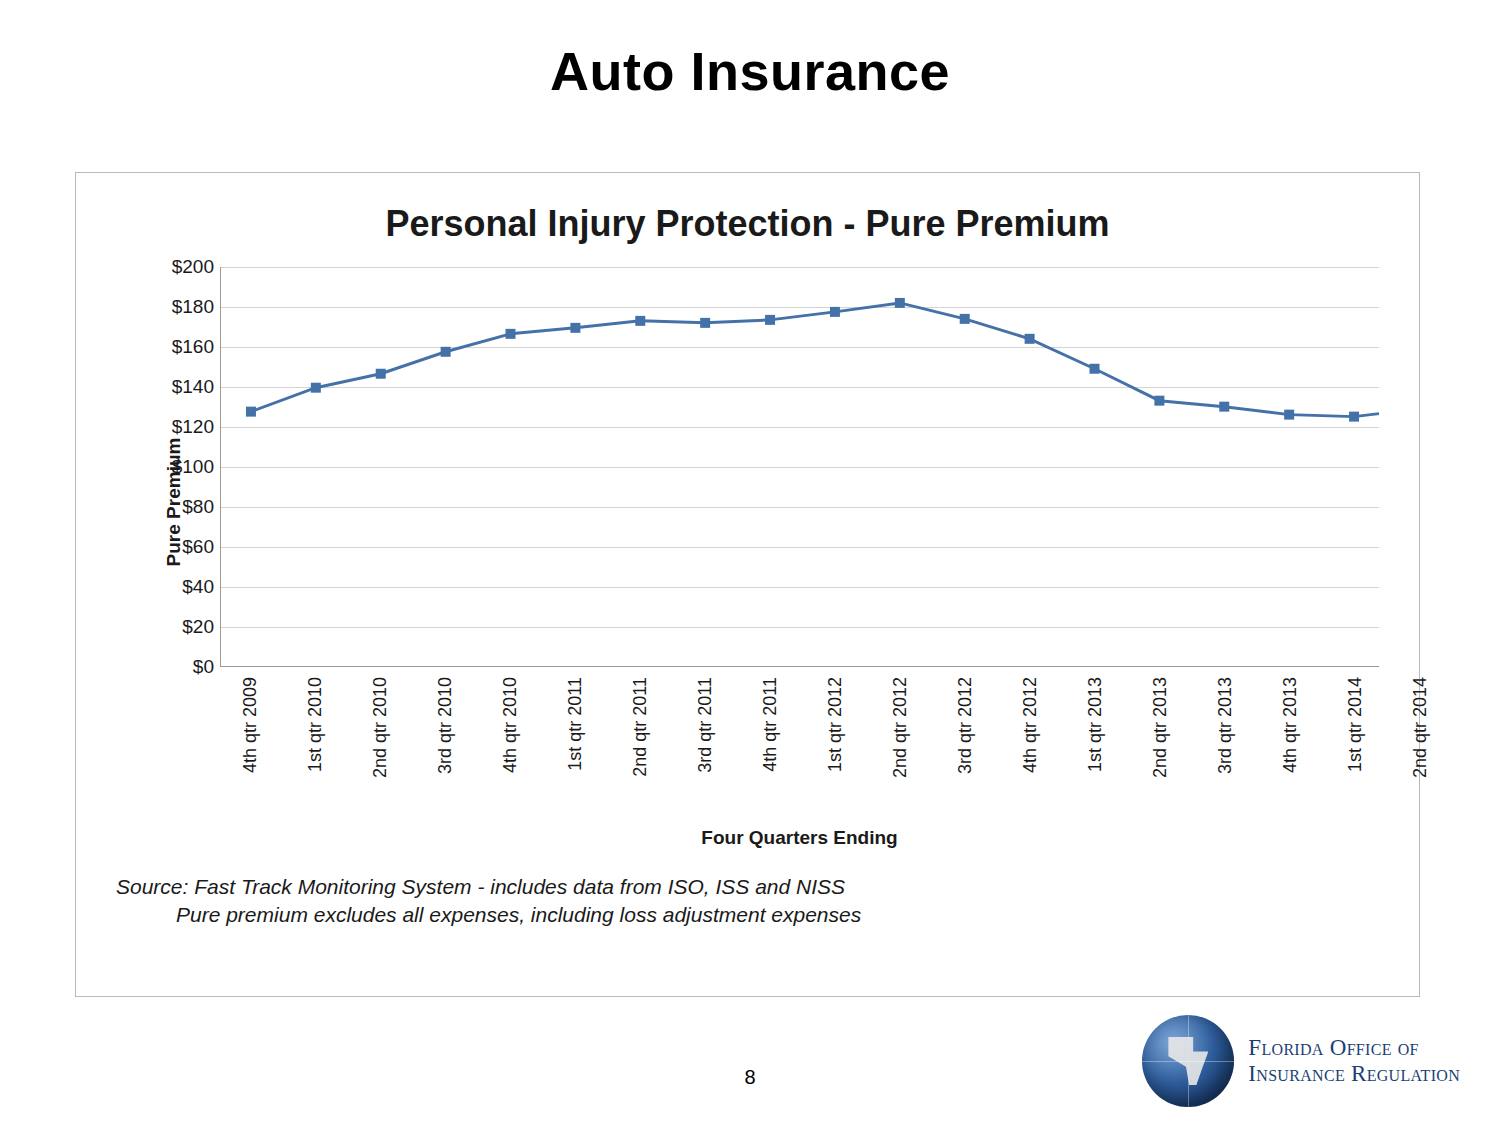Auto Insurance
Personal Injury Protection - Pure Premium
Pure Premium
$200 $180 $160 $140 $120 $100 $80 $60 $40 $20 $0
4th qtr 2009 1st qtr 2010 2nd qtr 2010 3rd qtr 2010 4th qtr 2010 1st qtr 2011 2nd qtr 2011 3rd qtr 2011 4th qtr 2011 1st qtr 2012 2nd qtr 2012 3rd qtr 2012 4th qtr 2012 1st qtr 2013 2nd qtr 2013 3rd qtr 2013 4th qtr 2013 1st qtr 2014 2nd qtr 2014
Four Quarters Ending
Source: Fast Track Monitoring System - includes data from ISO, ISS and NISS Pure premium excludes all expenses, including loss adjustment expenses
8
Florida Office of
Insurance Regulation